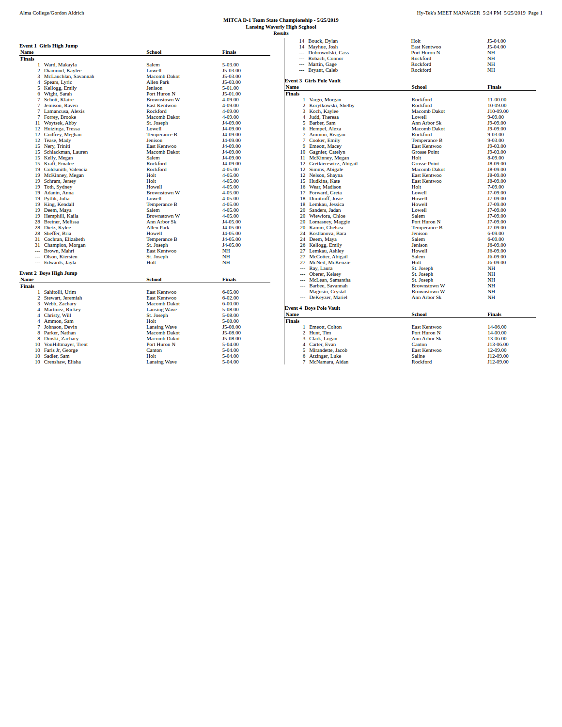Alma College/Gordon Aldrich
Hy-Tek's MEET MANAGER 5:24 PM 5/25/2019 Page 1
MITCA D-1 Team State Championship - 5/25/2019
Lansing Waverly High Scghool
Results
Event 1 Girls High Jump
| Name | | School | Finals |
| --- | --- | --- | --- |
| Finals |
| 1 | Ward, Makayla | Salem | 5-03.00 |
| 2 | Diamond, Kaylee | Lowell | J5-03.00 |
| 3 | McLauchlan, Savannah | Macomb Dakot | J5-03.00 |
| 4 | Spears, Lyric | Allen Park | J5-03.00 |
| 5 | Kellogg, Emily | Jenison | 5-01.00 |
| 6 | Wight, Sarah | Port Huron N | J5-01.00 |
| 7 | Schott, Klaire | Brownstown W | 4-09.00 |
| 7 | Jemison, Raven | East Kentwoo | 4-09.00 |
| 7 | Lamancusa, Alexis | Rockford | 4-09.00 |
| 7 | Forrey, Brooke | Macomb Dakot | 4-09.00 |
| 11 | Woytsek, Abby | St. Joseph | J4-09.00 |
| 12 | Huizinga, Tressa | Lowell | J4-09.00 |
| 12 | Godfrey, Meghan | Temperance B | J4-09.00 |
| 12 | Tease, Mady | Jenison | J4-09.00 |
| 15 | Nery, Triniti | East Kentwoo | J4-09.00 |
| 15 | Schlackman, Lauren | Macomb Dakot | J4-09.00 |
| 15 | Kelly, Megan | Salem | J4-09.00 |
| 15 | Kraft, Emalee | Rockford | J4-09.00 |
| 19 | Goldsmith, Valencia | Rockford | 4-05.00 |
| 19 | McKinney, Megan | Holt | 4-05.00 |
| 19 | Schram, Jersey | Holt | 4-05.00 |
| 19 | Toth, Sydney | Howell | 4-05.00 |
| 19 | Adanin, Anna | Brownstown W | 4-05.00 |
| 19 | Pytlik, Julia | Lowell | 4-05.00 |
| 19 | King, Kendall | Temperance B | 4-05.00 |
| 19 | Deem, Maya | Salem | 4-05.00 |
| 19 | Hemphill, Kaila | Brownstown W | 4-05.00 |
| 28 | Breiner, Melissa | Ann Arbor Sk | J4-05.00 |
| 28 | Dietz, Kylee | Allen Park | J4-05.00 |
| 28 | Sheffer, Bria | Howell | J4-05.00 |
| 31 | Cochran, Elizabeth | Temperance B | J4-05.00 |
| 31 | Champion, Morgan | St. Joseph | J4-05.00 |
| --- | Brown, Mahri | East Kentwoo | NH |
| --- | Olson, Kiersten | St. Joseph | NH |
| --- | Edwards, Jayla | Holt | NH |
Event 2 Boys High Jump
| Name | | School | Finals |
| --- | --- | --- | --- |
| Finals |
| 1 | Sahitolli, Urim | East Kentwoo | 6-05.00 |
| 2 | Stewart, Jeremiah | East Kentwoo | 6-02.00 |
| 3 | Webb, Zachary | Macomb Dakot | 6-00.00 |
| 4 | Martinez, Rickey | Lansing Wave | 5-08.00 |
| 4 | Christy, Will | St. Joseph | 5-08.00 |
| 4 | Ammon, Sam | Holt | 5-08.00 |
| 7 | Johnson, Devin | Lansing Wave | J5-08.00 |
| 8 | Parker, Nathan | Macomb Dakot | J5-08.00 |
| 8 | Droski, Zachary | Macomb Dakot | J5-08.00 |
| 10 | VonHiltmayer, Trent | Port Huron N | 5-04.00 |
| 10 | Faris Jr, George | Canton | 5-04.00 |
| 10 | Sadler, Sam | Holt | 5-04.00 |
| 10 | Crenshaw, Elisha | Lansing Wave | 5-04.00 |
| 14 | Bouck, Dylan | Holt | J5-04.00 |
| 14 | Mayhue, Josh | East Kentwoo | J5-04.00 |
| --- | Dobrowolski, Cass | Port Huron N | NH |
| --- | Robach, Connor | Rockford | NH |
| --- | Martin, Gage | Rockford | NH |
| --- | Bryant, Caleb | Rockford | NH |
Event 3 Girls Pole Vault
| Name | | School | Finals |
| --- | --- | --- | --- |
| Finals |
| 1 | Vargo, Morgan | Rockford | 11-00.00 |
| 2 | Korytkowski, Shelby | Rockford | 10-09.00 |
| 3 | Koch, Kaylee | Macomb Dakot | J10-09.00 |
| 4 | Judd, Theresa | Lowell | 9-09.00 |
| 5 | Barber, Sam | Ann Arbor Sk | J9-09.00 |
| 6 | Hempel, Alexa | Macomb Dakot | J9-09.00 |
| 7 | Ammon, Reagan | Rockford | 9-03.00 |
| 7 | Cooker, Emily | Temperance B | 9-03.00 |
| 9 | Emeott, Macey | East Kentwoo | J9-03.00 |
| 10 | Gagnier, Catelyn | Grosse Point | J9-03.00 |
| 11 | McKinney, Megan | Holt | 8-09.00 |
| 12 | Gretkierewicz, Abigail | Grosse Point | J8-09.00 |
| 12 | Simms, Abigale | Macomb Dakot | J8-09.00 |
| 12 | Nelson, Shayna | East Kentwoo | J8-09.00 |
| 15 | Hudkins, Kate | East Kentwoo | J8-09.00 |
| 16 | Wear, Madison | Holt | 7-09.00 |
| 17 | Forward, Greta | Lowell | J7-09.00 |
| 18 | Dimitroff, Josie | Howell | J7-09.00 |
| 18 | Lemkau, Jessica | Howell | J7-09.00 |
| 20 | Sanders, Jadan | Lowell | J7-09.00 |
| 20 | Wiewiora, Chloe | Salem | J7-09.00 |
| 20 | Lomasney, Maggie | Port Huron N | J7-09.00 |
| 20 | Kamm, Chelsea | Temperance B | J7-09.00 |
| 24 | Kostlanova, Bara | Jenison | 6-09.00 |
| 24 | Deem, Maya | Salem | 6-09.00 |
| 26 | Kellogg, Emily | Jenison | J6-09.00 |
| 27 | Lemkau, Ashley | Howell | J6-09.00 |
| 27 | McCotter, Abigail | Salem | J6-09.00 |
| 27 | McNeil, McKenzie | Holt | J6-09.00 |
| --- | Ray, Laura | St. Joseph | NH |
| --- | Oberer, Kelsey | St. Joseph | NH |
| --- | McLean, Samantha | St. Joseph | NH |
| --- | Barbee, Savannah | Brownstown W | NH |
| --- | Magusin, Crystal | Brownstown W | NH |
| --- | DeKeyzer, Mariel | Ann Arbor Sk | NH |
Event 4 Boys Pole Vault
| Name | | School | Finals |
| --- | --- | --- | --- |
| Finals |
| 1 | Emeott, Colton | East Kentwoo | 14-06.00 |
| 2 | Hunt, Tim | Port Huron N | 14-00.00 |
| 3 | Clark, Logan | Ann Arbor Sk | 13-06.00 |
| 4 | Carter, Evan | Canton | J13-06.00 |
| 5 | Mirandette, Jacob | East Kentwoo | 12-09.00 |
| 6 | Atzinger, Luke | Saline | J12-09.00 |
| 7 | McNamara, Aidan | Rockford | J12-09.00 |